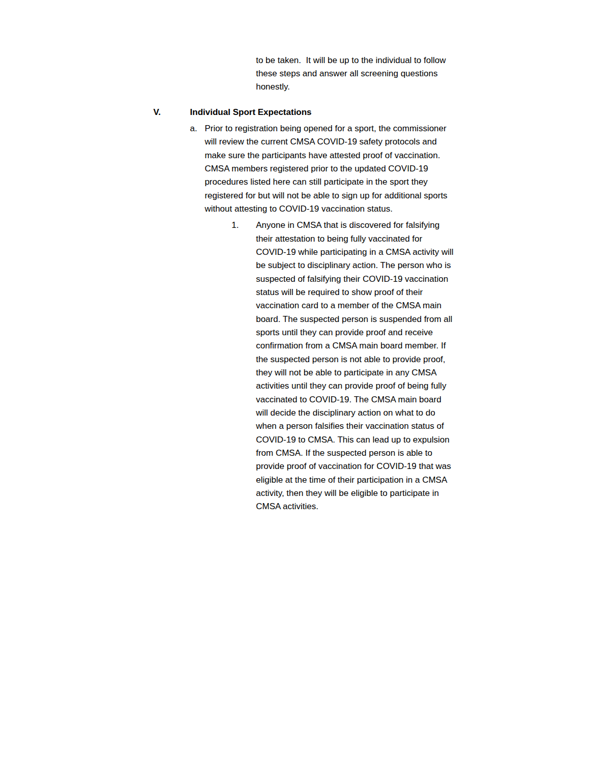to be taken. It will be up to the individual to follow these steps and answer all screening questions honestly.
V. Individual Sport Expectations
a. Prior to registration being opened for a sport, the commissioner will review the current CMSA COVID-19 safety protocols and make sure the participants have attested proof of vaccination. CMSA members registered prior to the updated COVID-19 procedures listed here can still participate in the sport they registered for but will not be able to sign up for additional sports without attesting to COVID-19 vaccination status.
1. Anyone in CMSA that is discovered for falsifying their attestation to being fully vaccinated for COVID-19 while participating in a CMSA activity will be subject to disciplinary action. The person who is suspected of falsifying their COVID-19 vaccination status will be required to show proof of their vaccination card to a member of the CMSA main board. The suspected person is suspended from all sports until they can provide proof and receive confirmation from a CMSA main board member. If the suspected person is not able to provide proof, they will not be able to participate in any CMSA activities until they can provide proof of being fully vaccinated to COVID-19. The CMSA main board will decide the disciplinary action on what to do when a person falsifies their vaccination status of COVID-19 to CMSA. This can lead up to expulsion from CMSA. If the suspected person is able to provide proof of vaccination for COVID-19 that was eligible at the time of their participation in a CMSA activity, then they will be eligible to participate in CMSA activities.